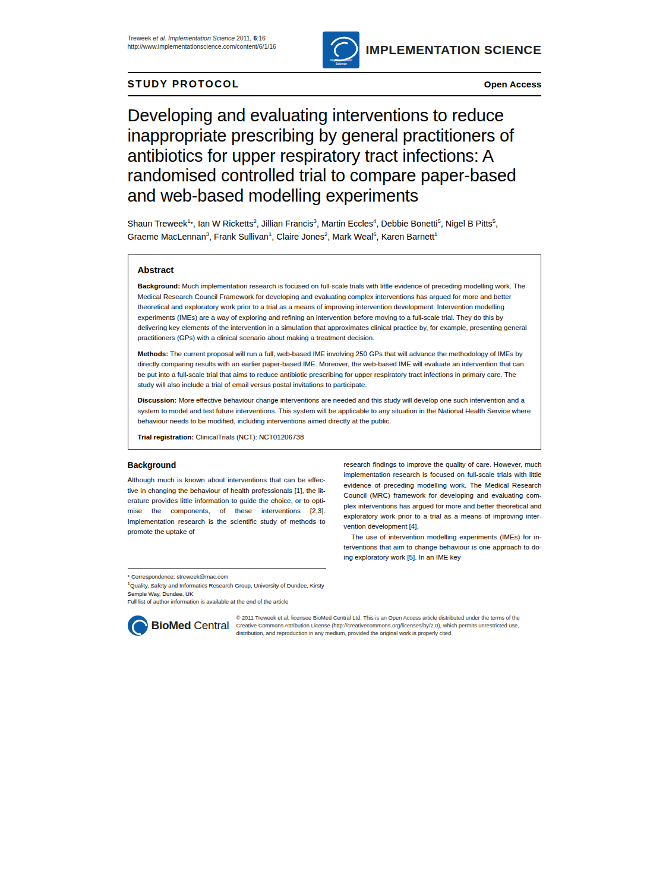Treweek et al. Implementation Science 2011, 6:16
http://www.implementationscience.com/content/6/1/16
Implementation
Science
IMPLEMENTATION SCIENCE
Study protocol
Open Access
Developing and evaluating interventions to reduce inappropriate prescribing by general practitioners of antibiotics for upper respiratory tract infections: A randomised controlled trial to compare paper-based and web-based modelling experiments
Shaun Treweek1*, Ian W Ricketts2, Jillian Francis3, Martin Eccles4, Debbie Bonetti5, Nigel B Pitts5,
Graeme MacLennan3, Frank Sullivan1, Claire Jones2, Mark Weal6, Karen Barnett1
Abstract
Background: Much implementation research is focused on full-scale trials with little evidence of preceding modelling work. The Medical Research Council Framework for developing and evaluating complex interventions has argued for more and better theoretical and exploratory work prior to a trial as a means of improving intervention development. Intervention modelling experiments (IMEs) are a way of exploring and refining an intervention before moving to a full-scale trial. They do this by delivering key elements of the intervention in a simulation that approximates clinical practice by, for example, presenting general practitioners (GPs) with a clinical scenario about making a treatment decision.
Methods: The current proposal will run a full, web-based IME involving 250 GPs that will advance the methodology of IMEs by directly comparing results with an earlier paper-based IME. Moreover, the web-based IME will evaluate an intervention that can be put into a full-scale trial that aims to reduce antibiotic prescribing for upper respiratory tract infections in primary care. The study will also include a trial of email versus postal invitations to participate.
Discussion: More effective behaviour change interventions are needed and this study will develop one such intervention and a system to model and test future interventions. This system will be applicable to any situation in the National Health Service where behaviour needs to be modified, including interventions aimed directly at the public.
Trial registration: ClinicalTrials (NCT): NCT01206738
Background
Although much is known about interventions that can be effective in changing the behaviour of health professionals [1], the literature provides little information to guide the choice, or to optimise the components, of these interventions [2,3]. Implementation research is the scientific study of methods to promote the uptake of
research findings to improve the quality of care. However, much implementation research is focused on full-scale trials with little evidence of preceding modelling work. The Medical Research Council (MRC) framework for developing and evaluating complex interventions has argued for more and better theoretical and exploratory work prior to a trial as a means of improving intervention development [4].
The use of intervention modelling experiments (IMEs) for interventions that aim to change behaviour is one approach to doing exploratory work [5]. In an IME key
* Correspondence: streweek@mac.com
1Quality, Safety and Informatics Research Group, University of Dundee, Kirsty Semple Way, Dundee, UK
Full list of author information is available at the end of the article
BioMed Central
© 2011 Treweek et al; licensee BioMed Central Ltd. This is an Open Access article distributed under the terms of the Creative Commons Attribution License (http://creativecommons.org/licenses/by/2.0), which permits unrestricted use, distribution, and reproduction in any medium, provided the original work is properly cited.